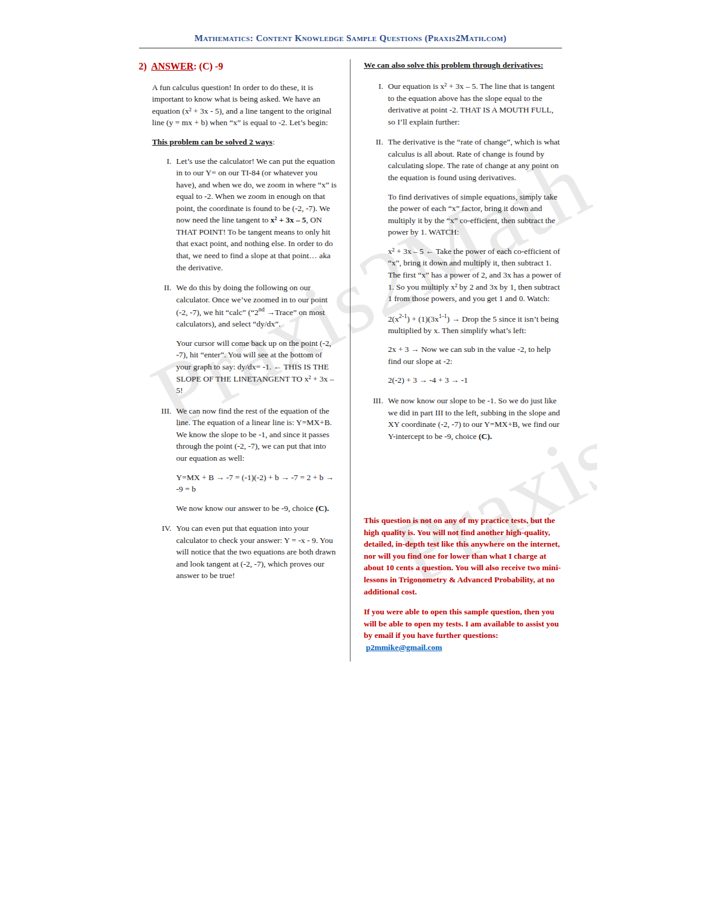Praxis2Math.com Praxis2Math.com
Mathematics: Content Knowledge Sample Questions (Praxis2Math.com)
2) ANSWER: (C) -9
A fun calculus question! In order to do these, it is important to know what is being asked. We have an equation (x² + 3x - 5), and a line tangent to the original line (y = mx + b) when “x” is equal to -2. Let’s begin:
This problem can be solved 2 ways:
Let’s use the calculator! We can put the equation in to our Y= on our TI-84 (or whatever you have), and when we do, we zoom in where “x” is equal to -2. When we zoom in enough on that point, the coordinate is found to be (-2, -7). We now need the line tangent to x² + 3x – 5, ON THAT POINT! To be tangent means to only hit that exact point, and nothing else. In order to do that, we need to find a slope at that point… aka the derivative.
We do this by doing the following on our calculator. Once we’ve zoomed in to our point (-2, -7), we hit “calc” (“2nd →Trace” on most calculators), and select “dy/dx”.
Your cursor will come back up on the point (-2, -7), hit “enter”. You will see at the bottom of your graph to say: dy/dx= -1. ← THIS IS THE SLOPE OF THE LINETANGENT TO x² + 3x – 5!
We can now find the rest of the equation of the line. The equation of a linear line is: Y=MX+B. We know the slope to be -1, and since it passes through the point (-2, -7), we can put that into our equation as well:
Y=MX + B → -7 = (-1)(-2) + b → -7 = 2 + b → -9 = b
We now know our answer to be -9, choice (C).
You can even put that equation into your calculator to check your answer: Y = -x - 9. You will notice that the two equations are both drawn and look tangent at (-2, -7), which proves our answer to be true!
We can also solve this problem through derivatives:
Our equation is x² + 3x – 5. The line that is tangent to the equation above has the slope equal to the derivative at point -2. THAT IS A MOUTH FULL, so I’ll explain further:
The derivative is the “rate of change”, which is what calculus is all about. Rate of change is found by calculating slope. The rate of change at any point on the equation is found using derivatives.
To find derivatives of simple equations, simply take the power of each “x” factor, bring it down and multiply it by the “x” co-efficient, then subtract the power by 1. WATCH:
x² + 3x – 5 ← Take the power of each co-efficient of “x”, bring it down and multiply it, then subtract 1. The first “x” has a power of 2, and 3x has a power of 1. So you multiply x² by 2 and 3x by 1, then subtract 1 from those powers, and you get 1 and 0. Watch:
2(x2-1) + (1)(3x1-1) → Drop the 5 since it isn’t being multiplied by x. Then simplify what’s left:
2x + 3 → Now we can sub in the value -2, to help find our slope at -2:
2(-2) + 3 → -4 + 3 → -1
We now know our slope to be -1. So we do just like we did in part III to the left, subbing in the slope and XY coordinate (-2, -7) to our Y=MX+B, we find our Y-intercept to be -9, choice (C).
This question is not on any of my practice tests, but the high quality is. You will not find another high-quality, detailed, in-depth test like this anywhere on the internet, nor will you find one for lower than what I charge at about 10 cents a question. You will also receive two mini-lessons in Trigonometry & Advanced Probability, at no additional cost.
If you were able to open this sample question, then you will be able to open my tests. I am available to assist you by email if you have further questions: p2mmike@gmail.com